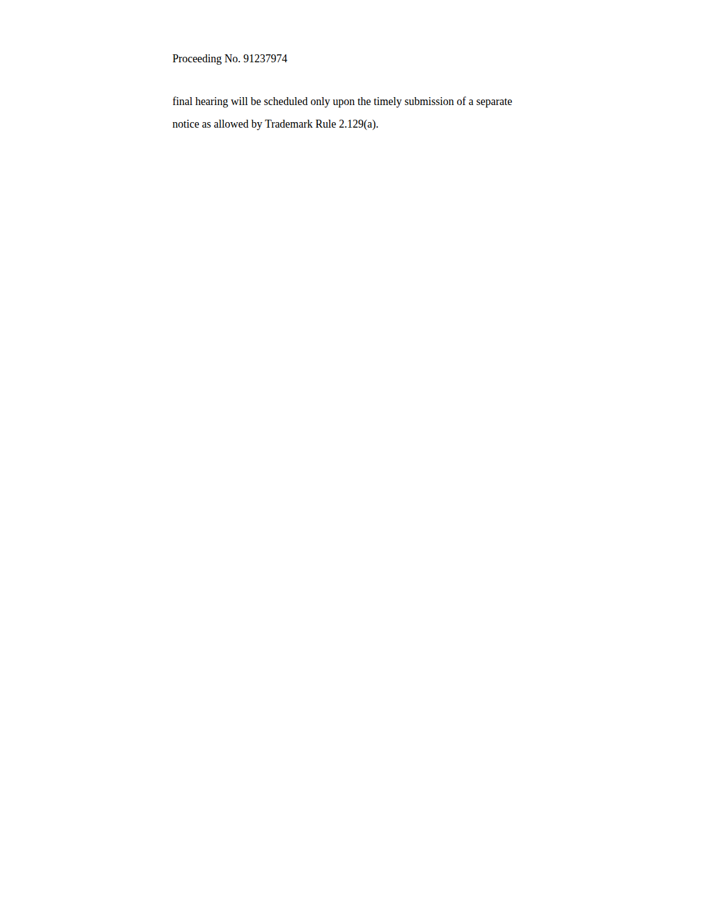Proceeding No. 91237974
final hearing will be scheduled only upon the timely submission of a separate notice as allowed by Trademark Rule 2.129(a).